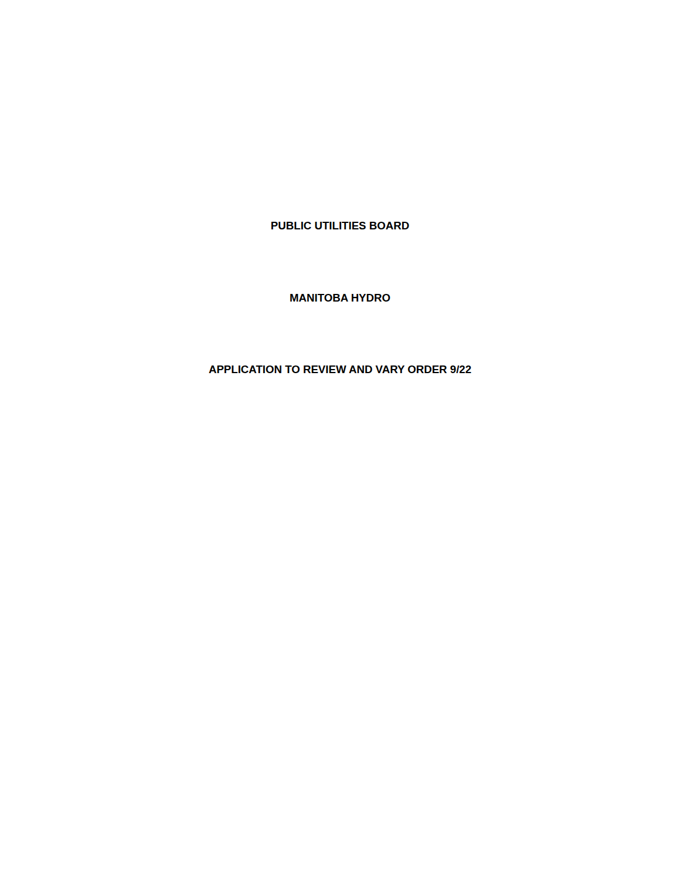PUBLIC UTILITIES BOARD
MANITOBA HYDRO
APPLICATION TO REVIEW AND VARY ORDER 9/22